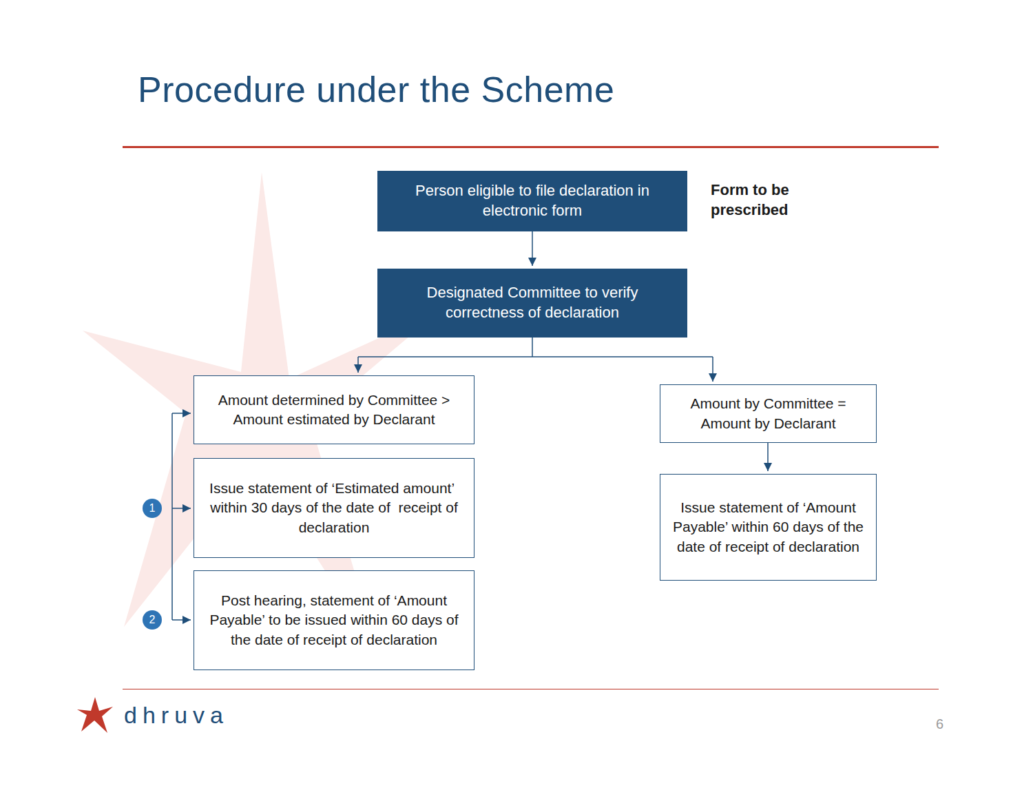Procedure under the Scheme
Person eligible to file declaration in electronic form
Designated Committee to verify correctness of declaration
Form to be prescribed
Amount determined by Committee > Amount estimated by Declarant
Issue statement of ‘Estimated amount’ within 30 days of the date of receipt of declaration
Post hearing, statement of ‘Amount Payable’ to be issued within 60 days of the date of receipt of declaration
Amount by Committee = Amount by Declarant
Issue statement of ‘Amount Payable’ within 60 days of the date of receipt of declaration
1
2
dhruva
6